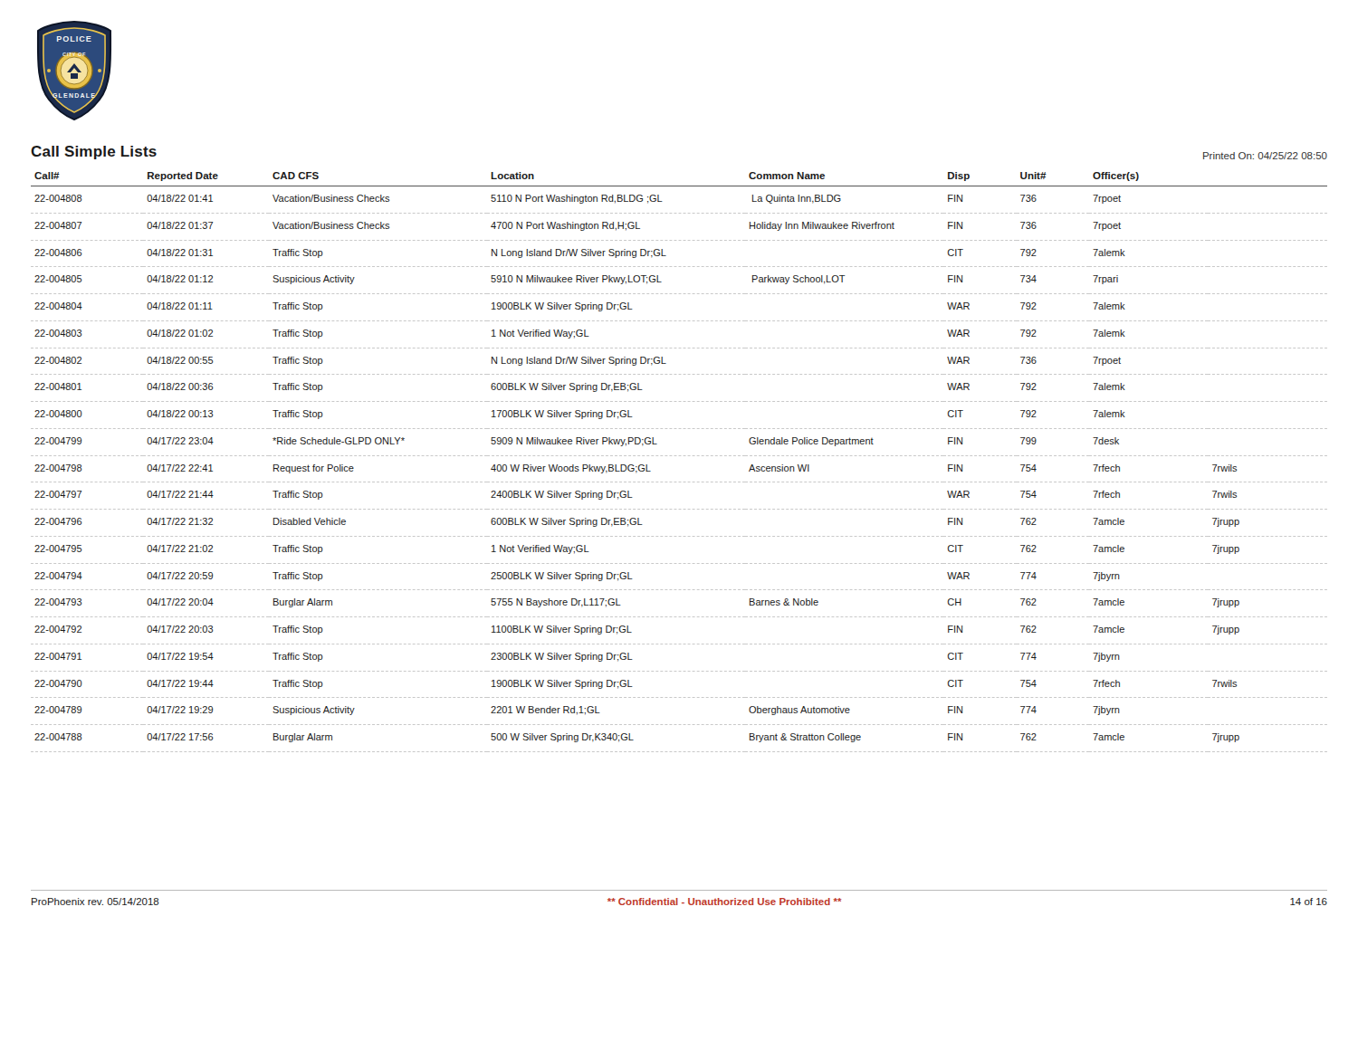POLICE CITY OF GLENDALE
Call Simple Lists
Printed On: 04/25/22 08:50
| Call# | Reported Date | CAD CFS | Location | Common Name | Disp | Unit# | Officer(s) |
| --- | --- | --- | --- | --- | --- | --- | --- |
| 22-004808 | 04/18/22 01:41 | Vacation/Business Checks | 5110 N Port Washington Rd,BLDG ;GL | La Quinta Inn,BLDG | FIN | 736 | 7rpoet | |
| 22-004807 | 04/18/22 01:37 | Vacation/Business Checks | 4700 N Port Washington Rd,H;GL | Holiday Inn Milwaukee Riverfront | FIN | 736 | 7rpoet | |
| 22-004806 | 04/18/22 01:31 | Traffic Stop | N Long Island Dr/W Silver Spring Dr;GL | | CIT | 792 | 7alemk | |
| 22-004805 | 04/18/22 01:12 | Suspicious Activity | 5910 N Milwaukee River Pkwy,LOT;GL | Parkway School,LOT | FIN | 734 | 7rpari | |
| 22-004804 | 04/18/22 01:11 | Traffic Stop | 1900BLK W Silver Spring Dr;GL | | WAR | 792 | 7alemk | |
| 22-004803 | 04/18/22 01:02 | Traffic Stop | 1 Not Verified Way;GL | | WAR | 792 | 7alemk | |
| 22-004802 | 04/18/22 00:55 | Traffic Stop | N Long Island Dr/W Silver Spring Dr;GL | | WAR | 736 | 7rpoet | |
| 22-004801 | 04/18/22 00:36 | Traffic Stop | 600BLK W Silver Spring Dr,EB;GL | | WAR | 792 | 7alemk | |
| 22-004800 | 04/18/22 00:13 | Traffic Stop | 1700BLK W Silver Spring Dr;GL | | CIT | 792 | 7alemk | |
| 22-004799 | 04/17/22 23:04 | *Ride Schedule-GLPD ONLY* | 5909 N Milwaukee River Pkwy,PD;GL | Glendale Police Department | FIN | 799 | 7desk | |
| 22-004798 | 04/17/22 22:41 | Request for Police | 400 W River Woods Pkwy,BLDG;GL | Ascension WI | FIN | 754 | 7rfech | 7rwils |
| 22-004797 | 04/17/22 21:44 | Traffic Stop | 2400BLK W Silver Spring Dr;GL | | WAR | 754 | 7rfech | 7rwils |
| 22-004796 | 04/17/22 21:32 | Disabled Vehicle | 600BLK W Silver Spring Dr,EB;GL | | FIN | 762 | 7amcle | 7jrupp |
| 22-004795 | 04/17/22 21:02 | Traffic Stop | 1 Not Verified Way;GL | | CIT | 762 | 7amcle | 7jrupp |
| 22-004794 | 04/17/22 20:59 | Traffic Stop | 2500BLK W Silver Spring Dr;GL | | WAR | 774 | 7jbyrn | |
| 22-004793 | 04/17/22 20:04 | Burglar Alarm | 5755 N Bayshore Dr,L117;GL | Barnes & Noble | CH | 762 | 7amcle | 7jrupp |
| 22-004792 | 04/17/22 20:03 | Traffic Stop | 1100BLK W Silver Spring Dr;GL | | FIN | 762 | 7amcle | 7jrupp |
| 22-004791 | 04/17/22 19:54 | Traffic Stop | 2300BLK W Silver Spring Dr;GL | | CIT | 774 | 7jbyrn | |
| 22-004790 | 04/17/22 19:44 | Traffic Stop | 1900BLK W Silver Spring Dr;GL | | CIT | 754 | 7rfech | 7rwils |
| 22-004789 | 04/17/22 19:29 | Suspicious Activity | 2201 W Bender Rd,1;GL | Oberghaus Automotive | FIN | 774 | 7jbyrn | |
| 22-004788 | 04/17/22 17:56 | Burglar Alarm | 500 W Silver Spring Dr,K340;GL | Bryant & Stratton College | FIN | 762 | 7amcle | 7jrupp |
ProPhoenix rev. 05/14/2018
** Confidential - Unauthorized Use Prohibited **
14 of 16